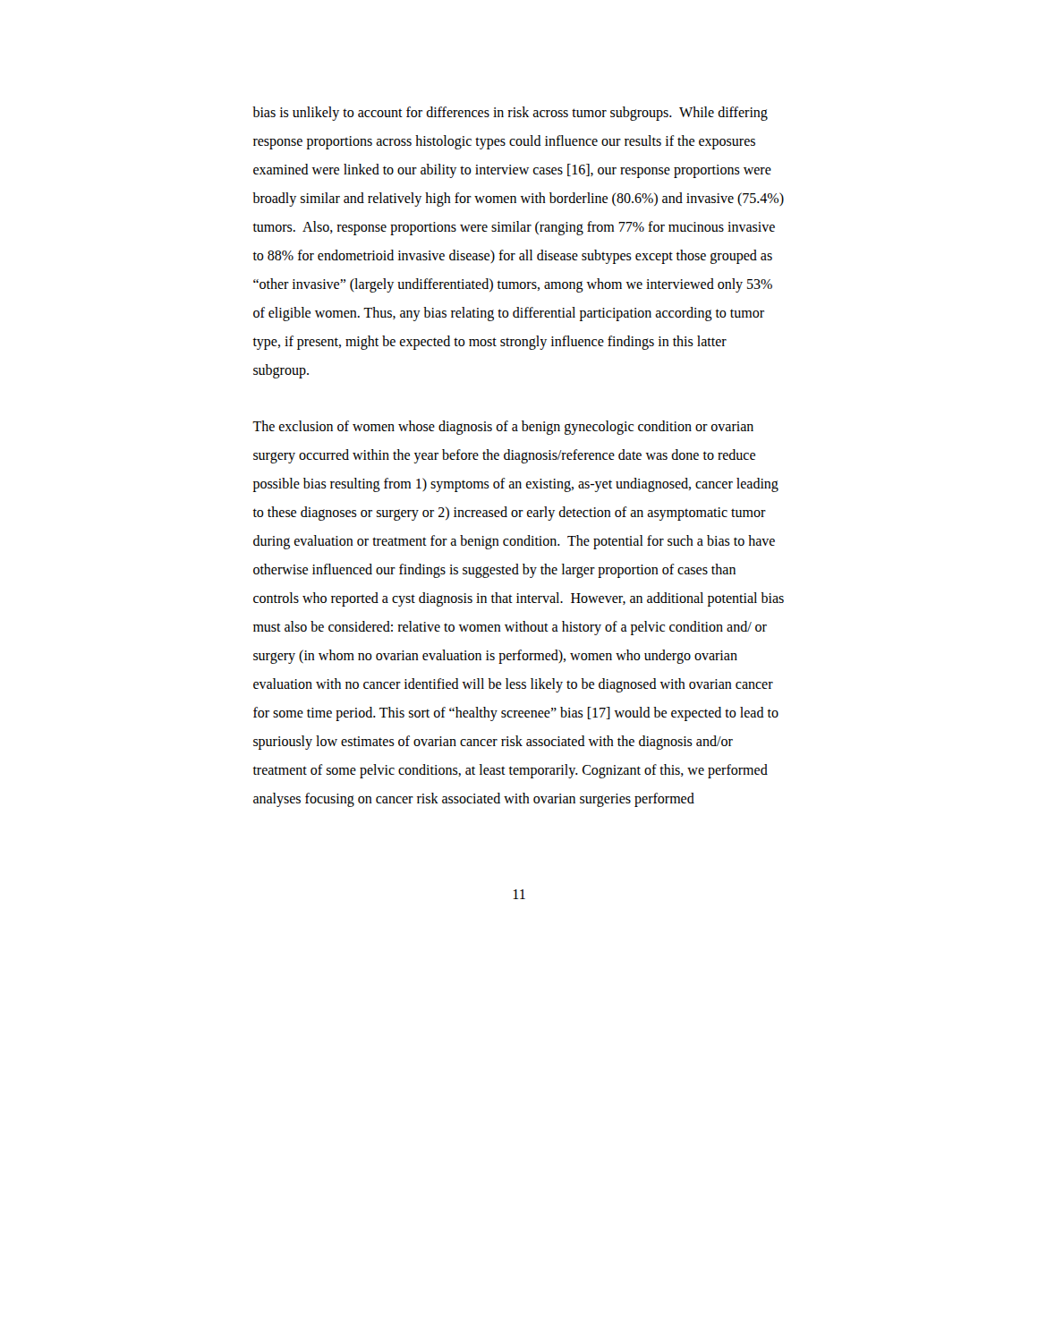bias is unlikely to account for differences in risk across tumor subgroups. While differing response proportions across histologic types could influence our results if the exposures examined were linked to our ability to interview cases [16], our response proportions were broadly similar and relatively high for women with borderline (80.6%) and invasive (75.4%) tumors. Also, response proportions were similar (ranging from 77% for mucinous invasive to 88% for endometrioid invasive disease) for all disease subtypes except those grouped as “other invasive” (largely undifferentiated) tumors, among whom we interviewed only 53% of eligible women. Thus, any bias relating to differential participation according to tumor type, if present, might be expected to most strongly influence findings in this latter subgroup.
The exclusion of women whose diagnosis of a benign gynecologic condition or ovarian surgery occurred within the year before the diagnosis/reference date was done to reduce possible bias resulting from 1) symptoms of an existing, as-yet undiagnosed, cancer leading to these diagnoses or surgery or 2) increased or early detection of an asymptomatic tumor during evaluation or treatment for a benign condition. The potential for such a bias to have otherwise influenced our findings is suggested by the larger proportion of cases than controls who reported a cyst diagnosis in that interval. However, an additional potential bias must also be considered: relative to women without a history of a pelvic condition and/ or surgery (in whom no ovarian evaluation is performed), women who undergo ovarian evaluation with no cancer identified will be less likely to be diagnosed with ovarian cancer for some time period. This sort of “healthy screenee” bias [17] would be expected to lead to spuriously low estimates of ovarian cancer risk associated with the diagnosis and/or treatment of some pelvic conditions, at least temporarily. Cognizant of this, we performed analyses focusing on cancer risk associated with ovarian surgeries performed
11